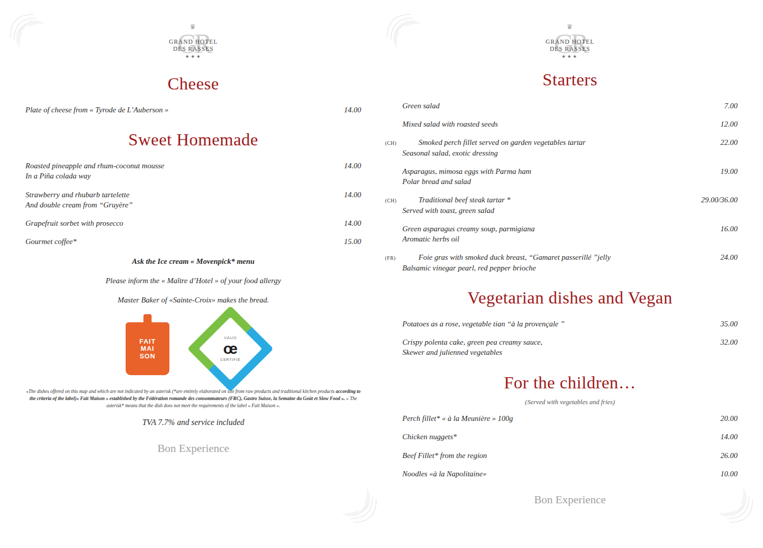♛
GR
Grand Hotel
des Rasses ★★★
Cheese
Plate of cheese from « Tyrode de L’Auberson » 14.00
Sweet Homemade
Roasted pineapple and rhum-coconut mousse In a Piña colada way 14.00
Strawberry and rhubarb tartelette And double cream from “Gruyère” 14.00
Grapefruit sorbet with prosecco 14.00
Gourmet coffee* 15.00
Ask the Ice cream « Movenpick* menu
Please inform the « Maître d’Hotel » of your food allergy
Master Baker of «Sainte-Croix» makes the bread.
FAIT
MAI
SON
VAUD
œ
CERTIFIÉ
«The dishes offered on this map and which are not indicated by an asterisk (*are entirely elaborated on site from raw products and traditional kitchen products according to the criteria of the label)» Fait Maison » established by the Fédération romande des consommateurs (FRC), Gastro Suisse, la Semaine du Goût et Slow Food ». « The asterisk* means that the dish does not meet the requirements of the label « Fait Maison ».
TVA 7.7% and service included
Bon Experience
♛
GR
Grand Hotel
des Rasses ★★★
Starters
Green salad 7.00
Mixed salad with roasted seeds 12.00
(CH) Smoked perch fillet served on garden vegetables tartar Seasonal salad, exotic dressing 22.00
Asparagus, mimosa eggs with Parma ham Polar bread and salad 19.00
(CH) Traditional beef steak tartar * Served with toast, green salad 29.00/36.00
Green asparagus creamy soup, parmigiana Aromatic herbs oil 16.00
(FR) Foie gras with smoked duck breast, “Gamaret passerillé ”jelly Balsamic vinegar pearl, red pepper brioche 24.00
Vegetarian dishes and Vegan
Potatoes as a rose, vegetable tian “à la provençale ” 35.00
Crispy polenta cake, green pea creamy sauce, Skewer and julienned vegetables 32.00
For the children…
(Served with vegetables and fries)
Perch fillet* « à la Meunière » 100g 20.00
Chicken nuggets* 14.00
Beef Fillet* from the region 26.00
Noodles «à la Napolitaine» 10.00
Bon Experience